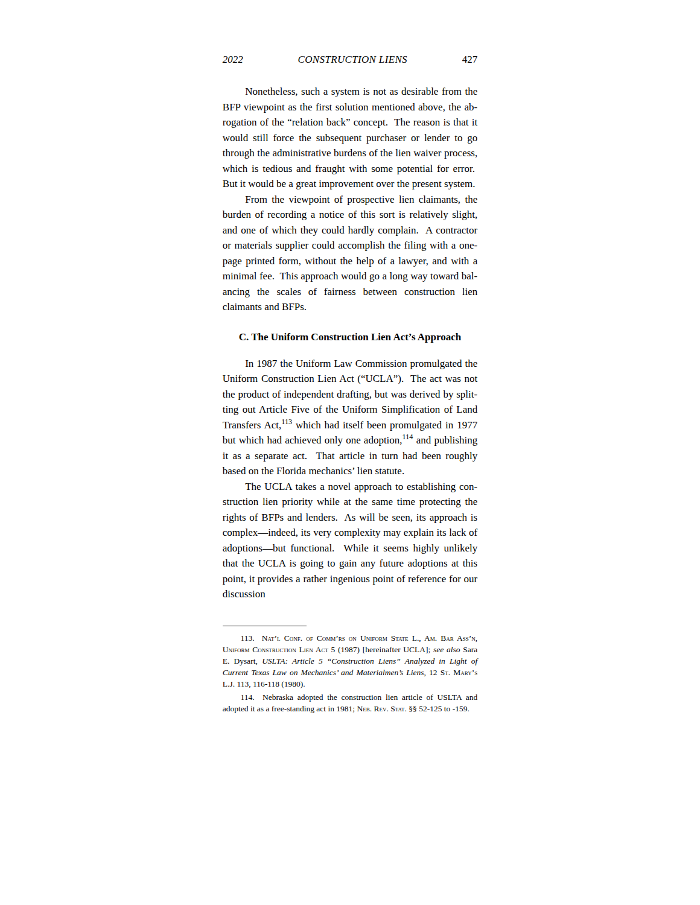2022 Construction Liens 427
Nonetheless, such a system is not as desirable from the BFP viewpoint as the first solution mentioned above, the abrogation of the “relation back” concept. The reason is that it would still force the subsequent purchaser or lender to go through the administrative burdens of the lien waiver process, which is tedious and fraught with some potential for error. But it would be a great improvement over the present system.
From the viewpoint of prospective lien claimants, the burden of recording a notice of this sort is relatively slight, and one of which they could hardly complain. A contractor or materials supplier could accomplish the filing with a one-page printed form, without the help of a lawyer, and with a minimal fee. This approach would go a long way toward balancing the scales of fairness between construction lien claimants and BFPs.
C. The Uniform Construction Lien Act’s Approach
In 1987 the Uniform Law Commission promulgated the Uniform Construction Lien Act (“UCLA”). The act was not the product of independent drafting, but was derived by splitting out Article Five of the Uniform Simplification of Land Transfers Act,113 which had itself been promulgated in 1977 but which had achieved only one adoption,114 and publishing it as a separate act. That article in turn had been roughly based on the Florida mechanics’ lien statute.
The UCLA takes a novel approach to establishing construction lien priority while at the same time protecting the rights of BFPs and lenders. As will be seen, its approach is complex—indeed, its very complexity may explain its lack of adoptions—but functional. While it seems highly unlikely that the UCLA is going to gain any future adoptions at this point, it provides a rather ingenious point of reference for our discussion
113. Nat’l Conf. of Comm’rs on Uniform State L., Am. Bar Ass’n, Uniform Construction Lien Act 5 (1987) [hereinafter UCLA]; see also Sara E. Dysart, USLTA: Article 5 “Construction Liens” Analyzed in Light of Current Texas Law on Mechanics’ and Materialmen’s Liens, 12 St. Mary’s L.J. 113, 116-118 (1980).
114. Nebraska adopted the construction lien article of USLTA and adopted it as a free-standing act in 1981; Neb. Rev. Stat. §§ 52-125 to -159.